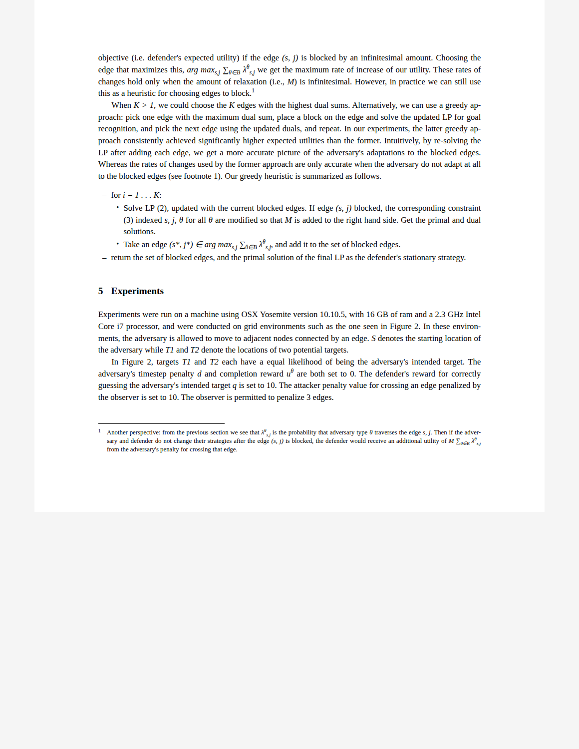objective (i.e. defender's expected utility) if the edge (s, j) is blocked by an infinitesimal amount. Choosing the edge that maximizes this, arg maxs,j ∑θ∈B λθs,j we get the maximum rate of increase of our utility. These rates of changes hold only when the amount of relaxation (i.e., M) is infinitesimal. However, in practice we can still use this as a heuristic for choosing edges to block.1
When K > 1, we could choose the K edges with the highest dual sums. Alternatively, we can use a greedy approach: pick one edge with the maximum dual sum, place a block on the edge and solve the updated LP for goal recognition, and pick the next edge using the updated duals, and repeat. In our experiments, the latter greedy approach consistently achieved significantly higher expected utilities than the former. Intuitively, by re-solving the LP after adding each edge, we get a more accurate picture of the adversary's adaptations to the blocked edges. Whereas the rates of changes used by the former approach are only accurate when the adversary do not adapt at all to the blocked edges (see footnote 1). Our greedy heuristic is summarized as follows.
for i = 1 . . . K:
Solve LP (2), updated with the current blocked edges. If edge (s, j) blocked, the corresponding constraint (3) indexed s, j, θ for all θ are modified so that M is added to the right hand side. Get the primal and dual solutions.
Take an edge (s*, j*) ∈ arg maxs,j ∑θ∈B λθs,j, and add it to the set of blocked edges.
return the set of blocked edges, and the primal solution of the final LP as the defender's stationary strategy.
5 Experiments
Experiments were run on a machine using OSX Yosemite version 10.10.5, with 16 GB of ram and a 2.3 GHz Intel Core i7 processor, and were conducted on grid environments such as the one seen in Figure 2. In these environments, the adversary is allowed to move to adjacent nodes connected by an edge. S denotes the starting location of the adversary while T1 and T2 denote the locations of two potential targets.
In Figure 2, targets T1 and T2 each have a equal likelihood of being the adversary's intended target. The adversary's timestep penalty d and completion reward uθ are both set to 0. The defender's reward for correctly guessing the adversary's intended target q is set to 10. The attacker penalty value for crossing an edge penalized by the observer is set to 10. The observer is permitted to penalize 3 edges.
1 Another perspective: from the previous section we see that λθs,j is the probability that adversary type θ traverses the edge s, j. Then if the adversary and defender do not change their strategies after the edge (s, j) is blocked, the defender would receive an additional utility of M ∑θ∈B λθs,j from the adversary's penalty for crossing that edge.